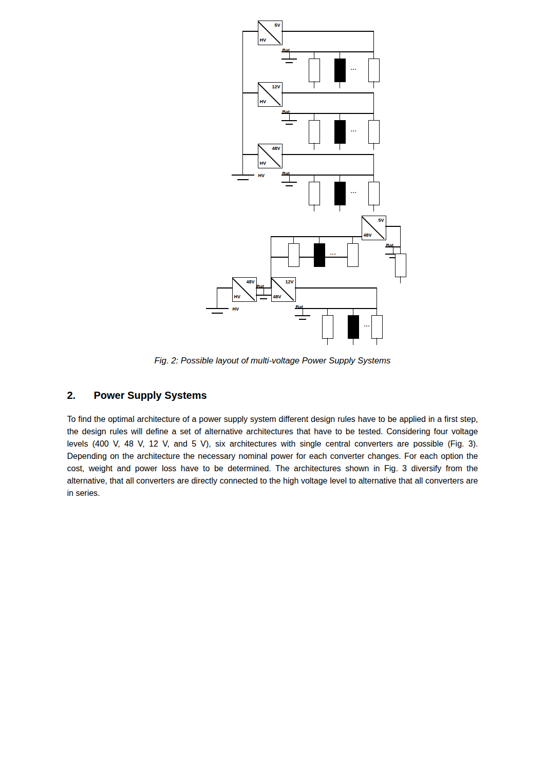HV
5V HV
12V HV
48V HV
Bat
...
Bat
...
Bat
...
HV
48V HV
12V 48V
Bat
5V 48V
Bat
...
Bat
...
Fig. 2: Possible layout of multi-voltage Power Supply Systems
2. Power Supply Systems
To find the optimal architecture of a power supply system different design rules have to be applied in a first step, the design rules will define a set of alternative architectures that have to be tested. Considering four voltage levels (400 V, 48 V, 12 V, and 5 V), six architectures with single central converters are possible (Fig. 3). Depending on the architecture the necessary nominal power for each converter changes. For each option the cost, weight and power loss have to be determined. The architectures shown in Fig. 3 diversify from the alternative, that all converters are directly connected to the high voltage level to alternative that all converters are in series.